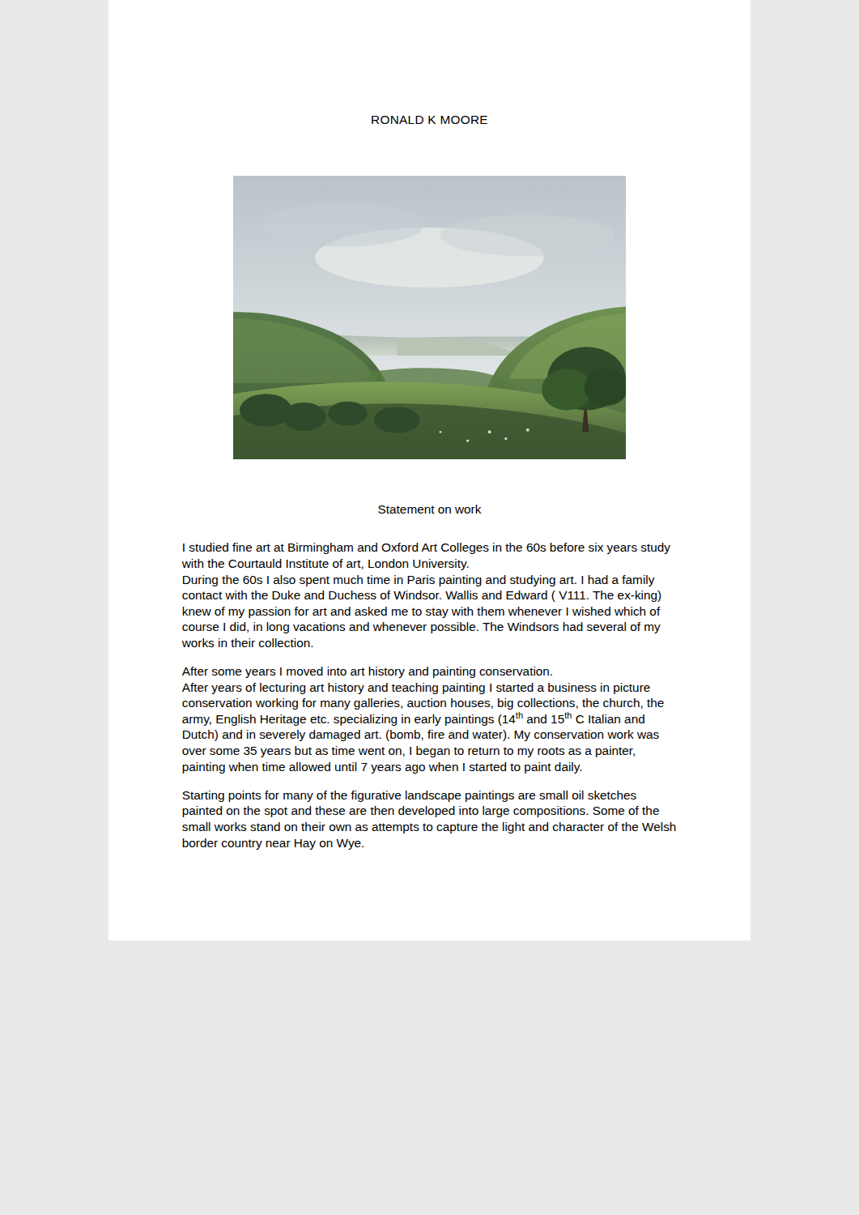RONALD K MOORE
Statement on work
I studied fine art at Birmingham and Oxford Art Colleges in the 60s before six years study with the Courtauld Institute of art, London University.
During the 60s I also spent much time in Paris painting and studying art. I had a family contact with the Duke and Duchess of Windsor. Wallis and Edward ( V111. The ex-king) knew of my passion for art and asked me to stay with them whenever I wished which of course I did, in long vacations and whenever possible. The Windsors had several of my works in their collection.
After some years I moved into art history and painting conservation.
After years of lecturing art history and teaching painting I started a business in picture conservation working for many galleries, auction houses, big collections, the church, the army, English Heritage etc. specializing in early paintings (14th and 15th C Italian and Dutch) and in severely damaged art. (bomb, fire and water). My conservation work was over some 35 years but as time went on, I began to return to my roots as a painter, painting when time allowed until 7 years ago when I started to paint daily.
Starting points for many of the figurative landscape paintings are small oil sketches painted on the spot and these are then developed into large compositions. Some of the small works stand on their own as attempts to capture the light and character of the Welsh border country near Hay on Wye.